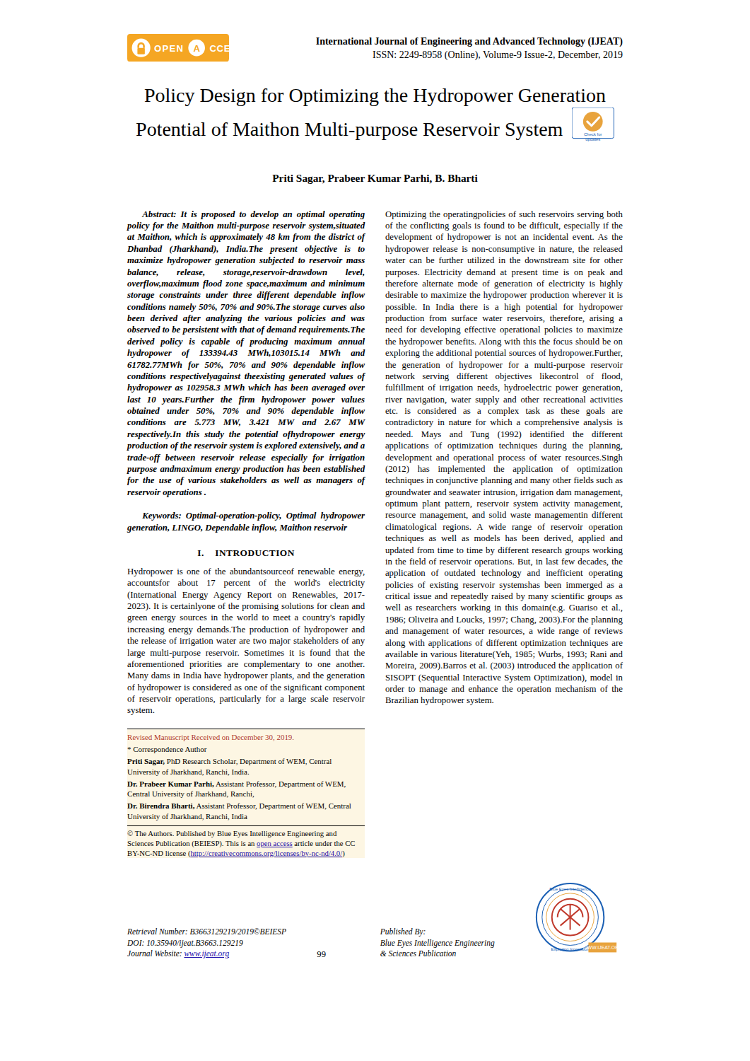OPEN A CCESS
International Journal of Engineering and Advanced Technology (IJEAT)
ISSN: 2249-8958 (Online), Volume-9 Issue-2, December, 2019
Policy Design for Optimizing the Hydropower Generation Potential of Maithon Multi-purpose Reservoir System Check for updates
Priti Sagar, Prabeer Kumar Parhi, B. Bharti
Abstract: It is proposed to develop an optimal operating policy for the Maithon multi-purpose reservoir system,situated at Maithon, which is approximately 48 km from the district of Dhanbad (Jharkhand), India.The present objective is to maximize hydropower generation subjected to reservoir mass balance, release, storage,reservoir-drawdown level, overflow,maximum flood zone space,maximum and minimum storage constraints under three different dependable inflow conditions namely 50%, 70% and 90%.The storage curves also been derived after analyzing the various policies and was observed to be persistent with that of demand requirements.The derived policy is capable of producing maximum annual hydropower of 133394.43 MWh,103015.14 MWh and 61782.77MWh for 50%, 70% and 90% dependable inflow conditions respectivelyagainst theexisting generated values of hydropower as 102958.3 MWh which has been averaged over last 10 years.Further the firm hydropower power values obtained under 50%, 70% and 90% dependable inflow conditions are 5.773 MW, 3.421 MW and 2.67 MW respectively.In this study the potential ofhydropower energy production of the reservoir system is explored extensively, and a trade-off between reservoir release especially for irrigation purpose andmaximum energy production has been established for the use of various stakeholders as well as managers of reservoir operations .
Keywords: Optimal-operation-policy, Optimal hydropower generation, LINGO, Dependable inflow, Maithon reservoir
I. INTRODUCTION
Hydropower is one of the abundantsourceof renewable energy, accountsfor about 17 percent of the world's electricity (International Energy Agency Report on Renewables, 2017-2023). It is certainlyone of the promising solutions for clean and green energy sources in the world to meet a country's rapidly increasing energy demands.The production of hydropower and the release of irrigation water are two major stakeholders of any large multi-purpose reservoir. Sometimes it is found that the aforementioned priorities are complementary to one another. Many dams in India have hydropower plants, and the generation of hydropower is considered as one of the significant component of reservoir operations, particularly for a large scale reservoir system.
Revised Manuscript Received on December 30, 2019.
* Correspondence Author
Priti Sagar, PhD Research Scholar, Department of WEM, Central University of Jharkhand, Ranchi, India.
Dr. Prabeer Kumar Parhi, Assistant Professor, Department of WEM, Central University of Jharkhand, Ranchi,
Dr. Birendra Bharti, Assistant Professor, Department of WEM, Central University of Jharkhand, Ranchi, India
© The Authors. Published by Blue Eyes Intelligence Engineering and Sciences Publication (BEIESP). This is an open access article under the CC BY-NC-ND license (http://creativecommons.org/licenses/by-nc-nd/4.0/)
Optimizing the operatingpolicies of such reservoirs serving both of the conflicting goals is found to be difficult, especially if the development of hydropower is not an incidental event. As the hydropower release is non-consumptive in nature, the released water can be further utilized in the downstream site for other purposes. Electricity demand at present time is on peak and therefore alternate mode of generation of electricity is highly desirable to maximize the hydropower production wherever it is possible. In India there is a high potential for hydropower production from surface water reservoirs, therefore, arising a need for developing effective operational policies to maximize the hydropower benefits. Along with this the focus should be on exploring the additional potential sources of hydropower.Further, the generation of hydropower for a multi-purpose reservoir network serving different objectives likecontrol of flood, fulfillment of irrigation needs, hydroelectric power generation, river navigation, water supply and other recreational activities etc. is considered as a complex task as these goals are contradictory in nature for which a comprehensive analysis is needed. Mays and Tung (1992) identified the different applications of optimization techniques during the planning, development and operational process of water resources.Singh (2012) has implemented the application of optimization techniques in conjunctive planning and many other fields such as groundwater and seawater intrusion, irrigation dam management, optimum plant pattern, reservoir system activity management, resource management, and solid waste managementin different climatological regions. A wide range of reservoir operation techniques as well as models has been derived, applied and updated from time to time by different research groups working in the field of reservoir operations. But, in last few decades, the application of outdated technology and inefficient operating policies of existing reservoir systemshas been immerged as a critical issue and repeatedly raised by many scientific groups as well as researchers working in this domain(e.g. Guariso et al., 1986; Oliveira and Loucks, 1997; Chang, 2003).For the planning and management of water resources, a wide range of reviews along with applications of different optimization techniques are available in various literature(Yeh, 1985; Wurbs, 1993; Rani and Moreira, 2009).Barros et al. (2003) introduced the application of SISOPT (Sequential Interactive System Optimization), model in order to manage and enhance the operation mechanism of the Brazilian hydropower system.
Retrieval Number: B3663129219/2019©BEIESP
DOI: 10.35940/ijeat.B3663.129219
Journal Website: www.ijeat.org
99
Published By:
Blue Eyes Intelligence Engineering
& Sciences Publication
Blue Eyes Intelligence Exploring Innovation WWW.IJEAT.ORG